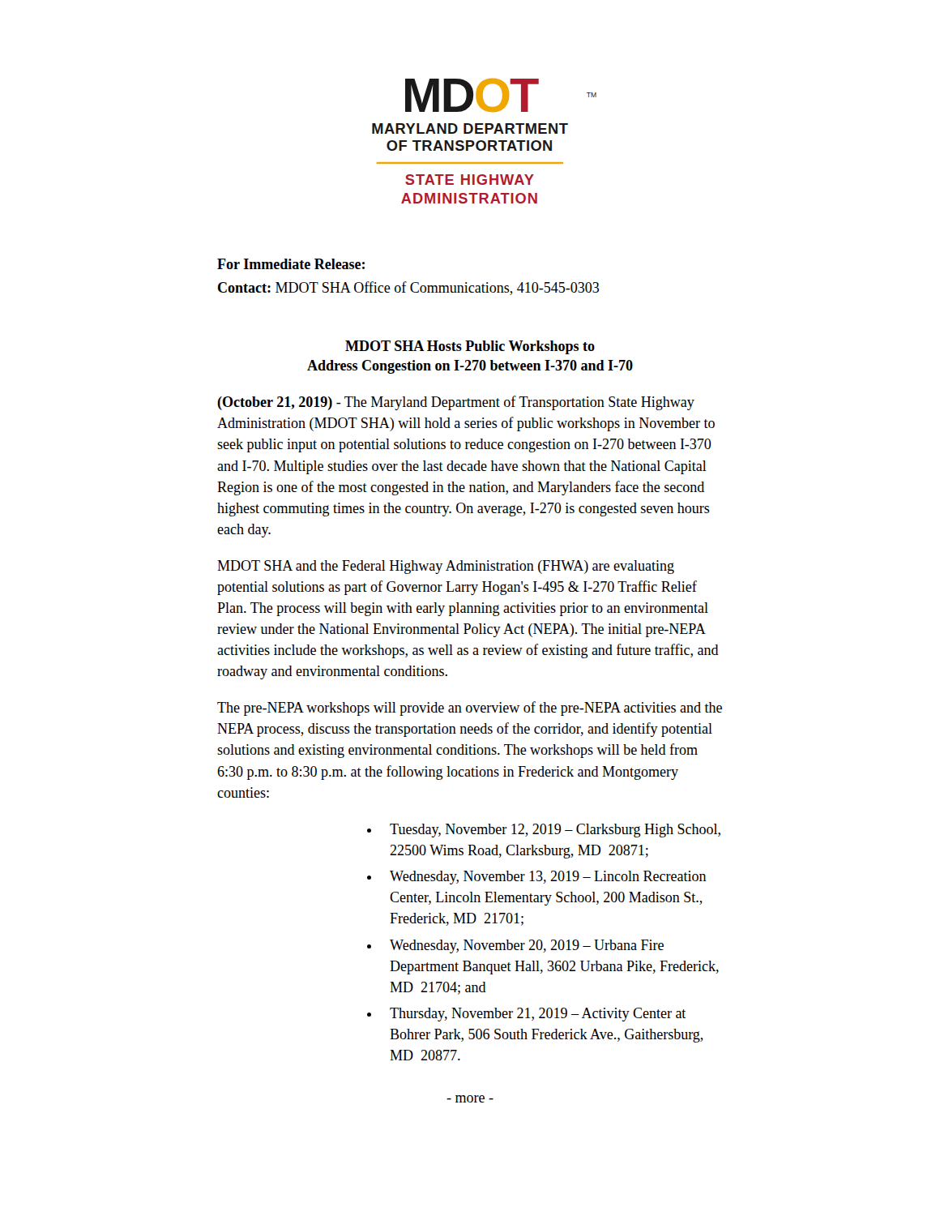MDOT TM MARYLAND DEPARTMENT OF TRANSPORTATION STATE HIGHWAY ADMINISTRATION
For Immediate Release:
Contact: MDOT SHA Office of Communications, 410-545-0303
MDOT SHA Hosts Public Workshops to
Address Congestion on I-270 between I-370 and I-70
(October 21, 2019) - The Maryland Department of Transportation State Highway Administration (MDOT SHA) will hold a series of public workshops in November to seek public input on potential solutions to reduce congestion on I-270 between I-370 and I-70. Multiple studies over the last decade have shown that the National Capital Region is one of the most congested in the nation, and Marylanders face the second highest commuting times in the country. On average, I-270 is congested seven hours each day.
MDOT SHA and the Federal Highway Administration (FHWA) are evaluating potential solutions as part of Governor Larry Hogan's I-495 & I-270 Traffic Relief Plan. The process will begin with early planning activities prior to an environmental review under the National Environmental Policy Act (NEPA). The initial pre-NEPA activities include the workshops, as well as a review of existing and future traffic, and roadway and environmental conditions.
The pre-NEPA workshops will provide an overview of the pre-NEPA activities and the NEPA process, discuss the transportation needs of the corridor, and identify potential solutions and existing environmental conditions. The workshops will be held from 6:30 p.m. to 8:30 p.m. at the following locations in Frederick and Montgomery counties:
Tuesday, November 12, 2019 – Clarksburg High School, 22500 Wims Road, Clarksburg, MD 20871;
Wednesday, November 13, 2019 – Lincoln Recreation Center, Lincoln Elementary School, 200 Madison St., Frederick, MD 21701;
Wednesday, November 20, 2019 – Urbana Fire Department Banquet Hall, 3602 Urbana Pike, Frederick, MD 21704; and
Thursday, November 21, 2019 – Activity Center at Bohrer Park, 506 South Frederick Ave., Gaithersburg, MD 20877.
- more -